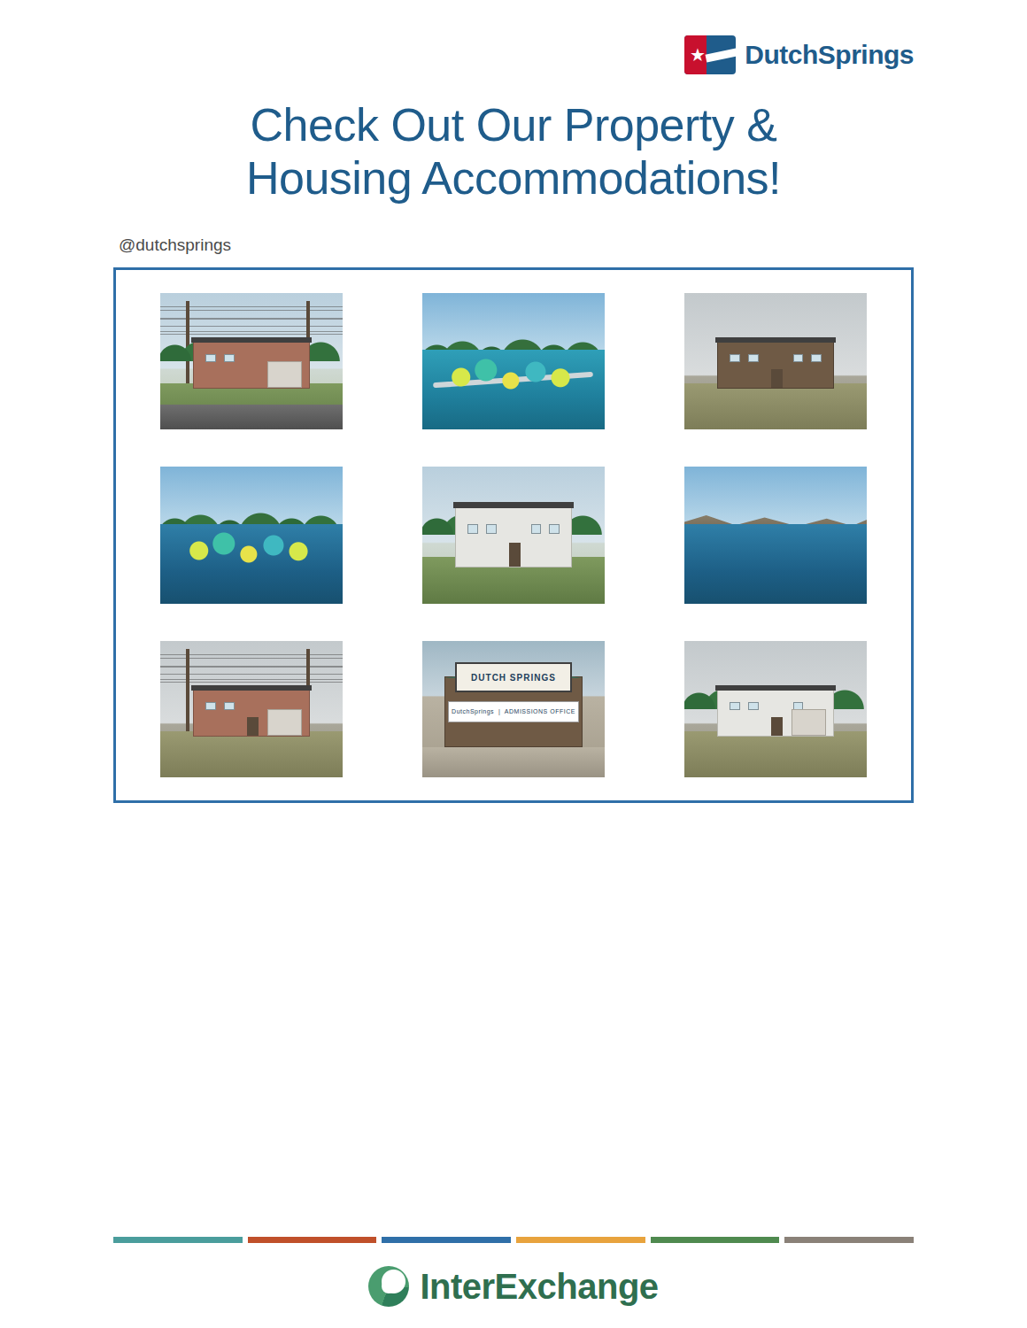★
DutchSprings
Check Out Our Property &
Housing Accommodations!
@dutchsprings
DUTCH SPRINGS
DutchSprings | ADMISSIONS OFFICE
InterExchange